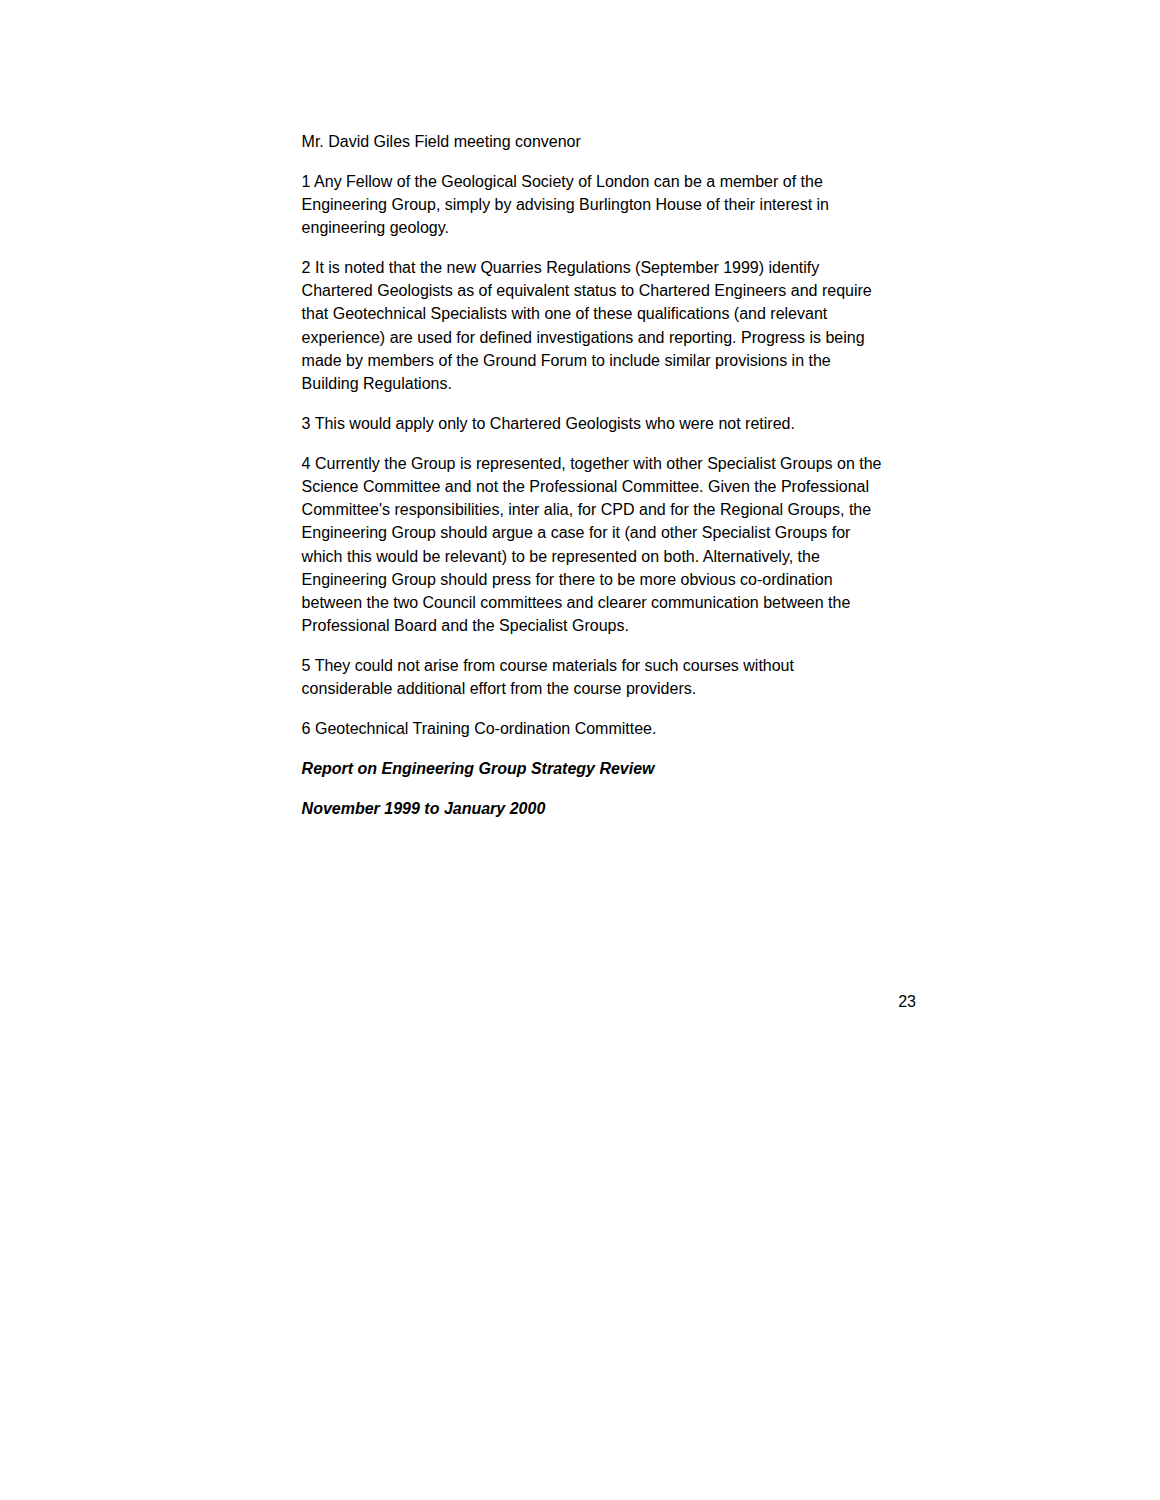Mr. David Giles Field meeting convenor
1 Any Fellow of the Geological Society of London can be a member of the Engineering Group, simply by advising Burlington House of their interest in engineering geology.
2 It is noted that the new Quarries Regulations (September 1999) identify Chartered Geologists as of equivalent status to Chartered Engineers and require that Geotechnical Specialists with one of these qualifications (and relevant experience) are used for defined investigations and reporting. Progress is being made by members of the Ground Forum to include similar provisions in the Building Regulations.
3 This would apply only to Chartered Geologists who were not retired.
4 Currently the Group is represented, together with other Specialist Groups on the Science Committee and not the Professional Committee. Given the Professional Committee's responsibilities, inter alia, for CPD and for the Regional Groups, the Engineering Group should argue a case for it (and other Specialist Groups for which this would be relevant) to be represented on both. Alternatively, the Engineering Group should press for there to be more obvious co-ordination between the two Council committees and clearer communication between the Professional Board and the Specialist Groups.
5 They could not arise from course materials for such courses without considerable additional effort from the course providers.
6 Geotechnical Training Co-ordination Committee.
Report on Engineering Group Strategy Review
November 1999 to January 2000
23